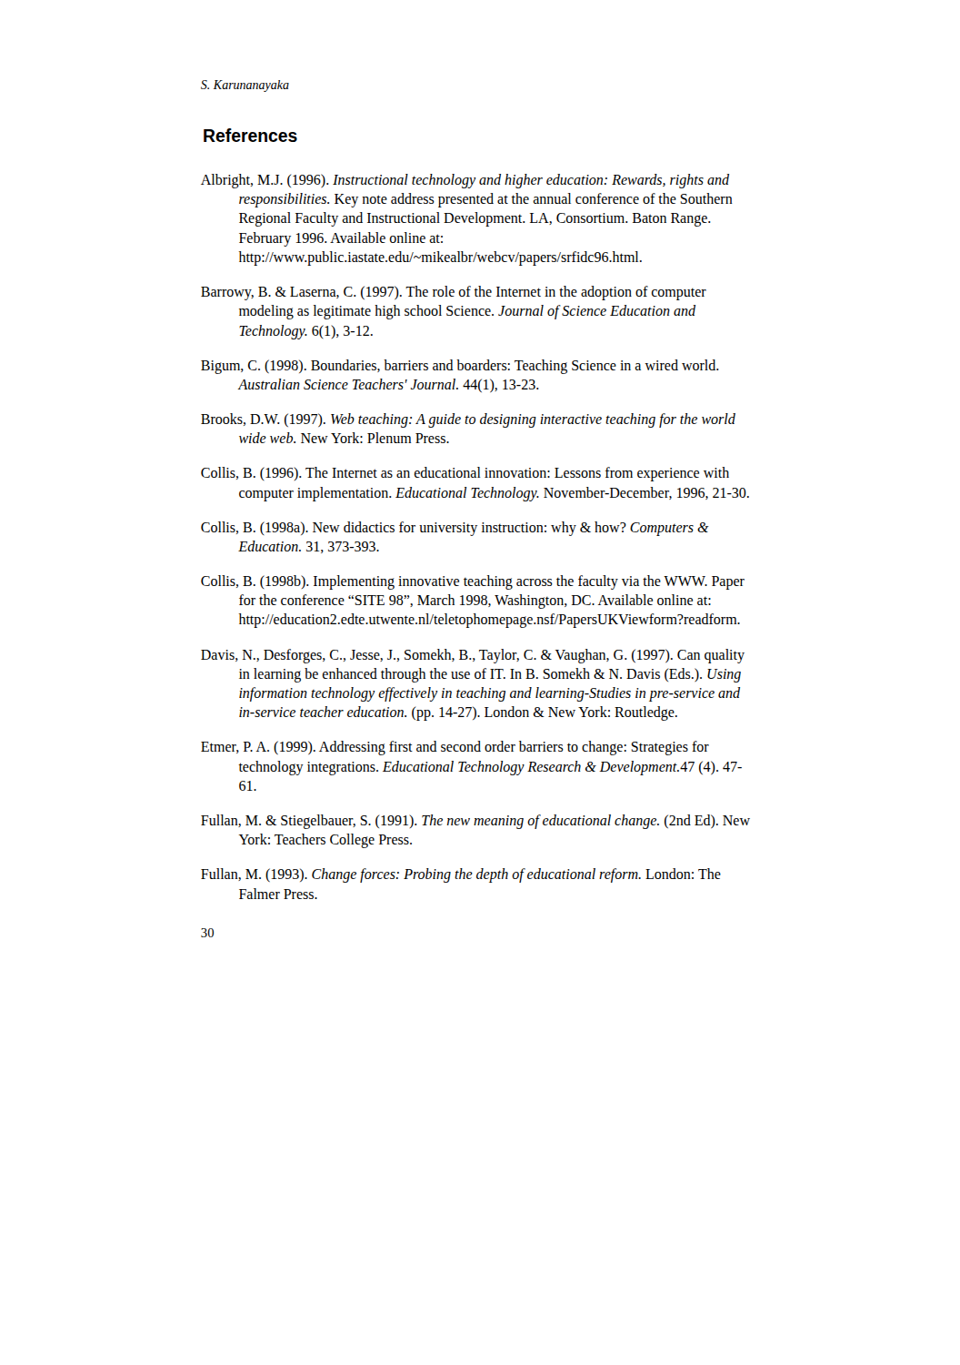S. Karunanayaka
References
Albright, M.J. (1996). Instructional technology and higher education: Rewards, rights and responsibilities. Key note address presented at the annual conference of the Southern Regional Faculty and Instructional Development. LA, Consortium. Baton Range. February 1996. Available online at:
http://www.public.iastate.edu/~mikealbr/webcv/papers/srfidc96.html.
Barrowy, B. & Laserna, C. (1997). The role of the Internet in the adoption of computer modeling as legitimate high school Science. Journal of Science Education and Technology. 6(1), 3-12.
Bigum, C. (1998). Boundaries, barriers and boarders: Teaching Science in a wired world. Australian Science Teachers' Journal. 44(1), 13-23.
Brooks, D.W. (1997). Web teaching: A guide to designing interactive teaching for the world wide web. New York: Plenum Press.
Collis, B. (1996). The Internet as an educational innovation: Lessons from experience with computer implementation. Educational Technology. November-December, 1996, 21-30.
Collis, B. (1998a). New didactics for university instruction: why & how? Computers & Education. 31, 373-393.
Collis, B. (1998b). Implementing innovative teaching across the faculty via the WWW. Paper for the conference “SITE 98”, March 1998, Washington, DC. Available online at:
http://education2.edte.utwente.nl/teletophomepage.nsf/PapersUKViewform?readform.
Davis, N., Desforges, C., Jesse, J., Somekh, B., Taylor, C. & Vaughan, G. (1997). Can quality in learning be enhanced through the use of IT. In B. Somekh & N. Davis (Eds.). Using information technology effectively in teaching and learning-Studies in pre-service and in-service teacher education. (pp. 14-27). London & New York: Routledge.
Etmer, P. A. (1999). Addressing first and second order barriers to change: Strategies for technology integrations. Educational Technology Research & Development. 47 (4). 47-61.
Fullan, M. & Stiegelbauer, S. (1991). The new meaning of educational change. (2nd Ed). New York: Teachers College Press.
Fullan, M. (1993). Change forces: Probing the depth of educational reform. London: The Falmer Press.
30